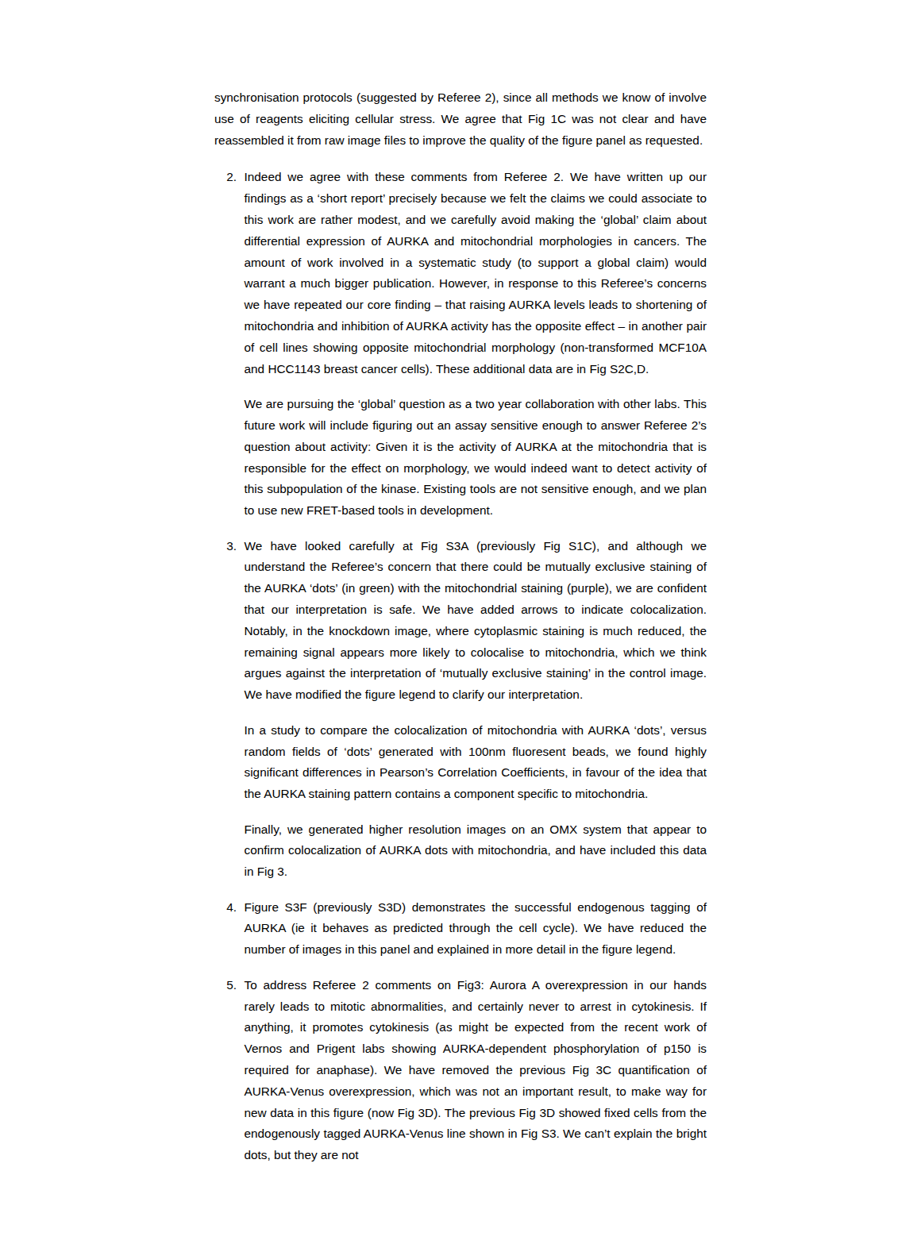synchronisation protocols (suggested by Referee 2), since all methods we know of involve use of reagents eliciting cellular stress. We agree that Fig 1C was not clear and have reassembled it from raw image files to improve the quality of the figure panel as requested.
Indeed we agree with these comments from Referee 2. We have written up our findings as a ‘short report’ precisely because we felt the claims we could associate to this work are rather modest, and we carefully avoid making the ‘global’ claim about differential expression of AURKA and mitochondrial morphologies in cancers. The amount of work involved in a systematic study (to support a global claim) would warrant a much bigger publication. However, in response to this Referee’s concerns we have repeated our core finding – that raising AURKA levels leads to shortening of mitochondria and inhibition of AURKA activity has the opposite effect – in another pair of cell lines showing opposite mitochondrial morphology (non-transformed MCF10A and HCC1143 breast cancer cells). These additional data are in Fig S2C,D.
We are pursuing the ‘global’ question as a two year collaboration with other labs. This future work will include figuring out an assay sensitive enough to answer Referee 2’s question about activity: Given it is the activity of AURKA at the mitochondria that is responsible for the effect on morphology, we would indeed want to detect activity of this subpopulation of the kinase. Existing tools are not sensitive enough, and we plan to use new FRET-based tools in development.
We have looked carefully at Fig S3A (previously Fig S1C), and although we understand the Referee’s concern that there could be mutually exclusive staining of the AURKA ‘dots’ (in green) with the mitochondrial staining (purple), we are confident that our interpretation is safe. We have added arrows to indicate colocalization. Notably, in the knockdown image, where cytoplasmic staining is much reduced, the remaining signal appears more likely to colocalise to mitochondria, which we think argues against the interpretation of ‘mutually exclusive staining’ in the control image. We have modified the figure legend to clarify our interpretation.
In a study to compare the colocalization of mitochondria with AURKA ‘dots’, versus random fields of ‘dots’ generated with 100nm fluoresent beads, we found highly significant differences in Pearson’s Correlation Coefficients, in favour of the idea that the AURKA staining pattern contains a component specific to mitochondria.
Finally, we generated higher resolution images on an OMX system that appear to confirm colocalization of AURKA dots with mitochondria, and have included this data in Fig 3.
Figure S3F (previously S3D) demonstrates the successful endogenous tagging of AURKA (ie it behaves as predicted through the cell cycle). We have reduced the number of images in this panel and explained in more detail in the figure legend.
To address Referee 2 comments on Fig3: Aurora A overexpression in our hands rarely leads to mitotic abnormalities, and certainly never to arrest in cytokinesis. If anything, it promotes cytokinesis (as might be expected from the recent work of Vernos and Prigent labs showing AURKA-dependent phosphorylation of p150 is required for anaphase). We have removed the previous Fig 3C quantification of AURKA-Venus overexpression, which was not an important result, to make way for new data in this figure (now Fig 3D). The previous Fig 3D showed fixed cells from the endogenously tagged AURKA-Venus line shown in Fig S3. We can’t explain the bright dots, but they are not